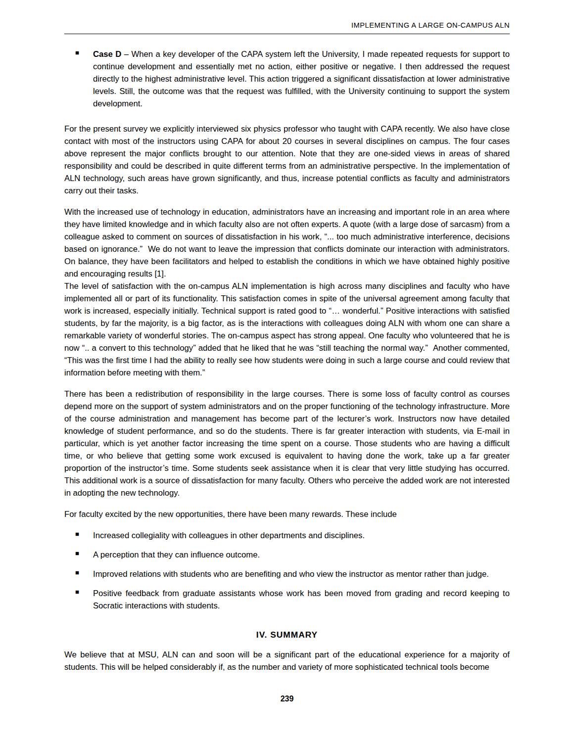IMPLEMENTING A LARGE ON-CAMPUS ALN
Case D – When a key developer of the CAPA system left the University, I made repeated requests for support to continue development and essentially met no action, either positive or negative. I then addressed the request directly to the highest administrative level. This action triggered a significant dissatisfaction at lower administrative levels. Still, the outcome was that the request was fulfilled, with the University continuing to support the system development.
For the present survey we explicitly interviewed six physics professor who taught with CAPA recently. We also have close contact with most of the instructors using CAPA for about 20 courses in several disciplines on campus. The four cases above represent the major conflicts brought to our attention. Note that they are one-sided views in areas of shared responsibility and could be described in quite different terms from an administrative perspective. In the implementation of ALN technology, such areas have grown significantly, and thus, increase potential conflicts as faculty and administrators carry out their tasks.
With the increased use of technology in education, administrators have an increasing and important role in an area where they have limited knowledge and in which faculty also are not often experts. A quote (with a large dose of sarcasm) from a colleague asked to comment on sources of dissatisfaction in his work, “... too much administrative interference, decisions based on ignorance.” We do not want to leave the impression that conflicts dominate our interaction with administrators. On balance, they have been facilitators and helped to establish the conditions in which we have obtained highly positive and encouraging results [1].
The level of satisfaction with the on-campus ALN implementation is high across many disciplines and faculty who have implemented all or part of its functionality. This satisfaction comes in spite of the universal agreement among faculty that work is increased, especially initially. Technical support is rated good to “… wonderful.” Positive interactions with satisfied students, by far the majority, is a big factor, as is the interactions with colleagues doing ALN with whom one can share a remarkable variety of wonderful stories. The on-campus aspect has strong appeal. One faculty who volunteered that he is now “.. a convert to this technology” added that he liked that he was “still teaching the normal way.” Another commented, “This was the first time I had the ability to really see how students were doing in such a large course and could review that information before meeting with them.”
There has been a redistribution of responsibility in the large courses. There is some loss of faculty control as courses depend more on the support of system administrators and on the proper functioning of the technology infrastructure. More of the course administration and management has become part of the lecturer’s work. Instructors now have detailed knowledge of student performance, and so do the students. There is far greater interaction with students, via E-mail in particular, which is yet another factor increasing the time spent on a course. Those students who are having a difficult time, or who believe that getting some work excused is equivalent to having done the work, take up a far greater proportion of the instructor’s time. Some students seek assistance when it is clear that very little studying has occurred. This additional work is a source of dissatisfaction for many faculty. Others who perceive the added work are not interested in adopting the new technology.
For faculty excited by the new opportunities, there have been many rewards. These include
Increased collegiality with colleagues in other departments and disciplines.
A perception that they can influence outcome.
Improved relations with students who are benefiting and who view the instructor as mentor rather than judge.
Positive feedback from graduate assistants whose work has been moved from grading and record keeping to Socratic interactions with students.
IV. SUMMARY
We believe that at MSU, ALN can and soon will be a significant part of the educational experience for a majority of students. This will be helped considerably if, as the number and variety of more sophisticated technical tools become
239